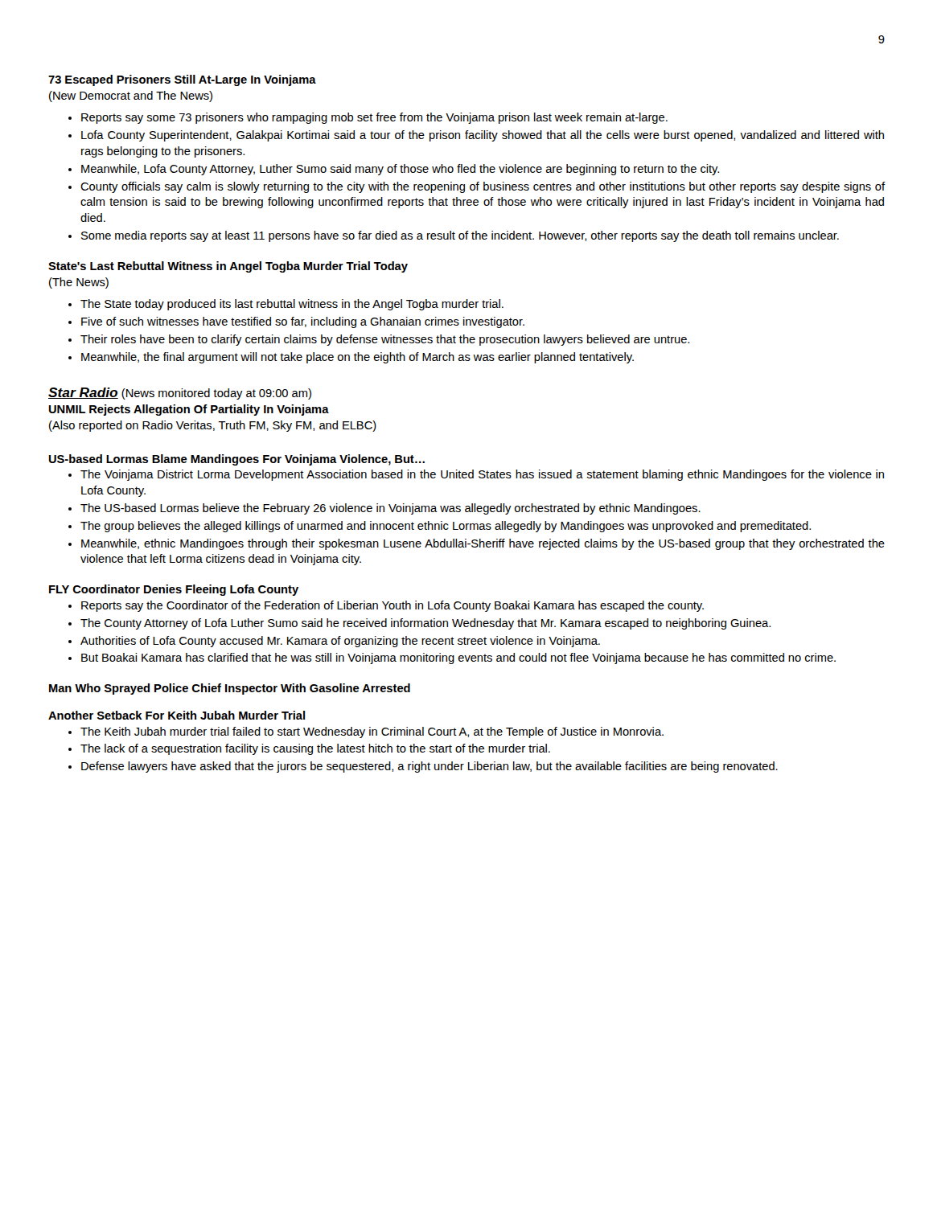9
73 Escaped Prisoners Still At-Large In Voinjama
(New Democrat and The News)
Reports say some 73 prisoners who rampaging mob set free from the Voinjama prison last week remain at-large.
Lofa County Superintendent, Galakpai Kortimai said a tour of the prison facility showed that all the cells were burst opened, vandalized and littered with rags belonging to the prisoners.
Meanwhile, Lofa County Attorney, Luther Sumo said many of those who fled the violence are beginning to return to the city.
County officials say calm is slowly returning to the city with the reopening of business centres and other institutions but other reports say despite signs of calm tension is said to be brewing following unconfirmed reports that three of those who were critically injured in last Friday’s incident in Voinjama had died.
Some media reports say at least 11 persons have so far died as a result of the incident. However, other reports say the death toll remains unclear.
State's Last Rebuttal Witness in Angel Togba Murder Trial Today
(The News)
The State today produced its last rebuttal witness in the Angel Togba murder trial.
Five of such witnesses have testified so far, including a Ghanaian crimes investigator.
Their roles have been to clarify certain claims by defense witnesses that the prosecution lawyers believed are untrue.
Meanwhile, the final argument will not take place on the eighth of March as was earlier planned tentatively.
Star Radio (News monitored today at 09:00 am)
UNMIL Rejects Allegation Of Partiality In Voinjama
(Also reported on Radio Veritas, Truth FM, Sky FM, and ELBC)
US-based Lormas Blame Mandingoes For Voinjama Violence, But…
The Voinjama District Lorma Development Association based in the United States has issued a statement blaming ethnic Mandingoes for the violence in Lofa County.
The US-based Lormas believe the February 26 violence in Voinjama was allegedly orchestrated by ethnic Mandingoes.
The group believes the alleged killings of unarmed and innocent ethnic Lormas allegedly by Mandingoes was unprovoked and premeditated.
Meanwhile, ethnic Mandingoes through their spokesman Lusene Abdullai-Sheriff have rejected claims by the US-based group that they orchestrated the violence that left Lorma citizens dead in Voinjama city.
FLY Coordinator Denies Fleeing Lofa County
Reports say the Coordinator of the Federation of Liberian Youth in Lofa County Boakai Kamara has escaped the county.
The County Attorney of Lofa Luther Sumo said he received information Wednesday that Mr. Kamara escaped to neighboring Guinea.
Authorities of Lofa County accused Mr. Kamara of organizing the recent street violence in Voinjama.
But Boakai Kamara has clarified that he was still in Voinjama monitoring events and could not flee Voinjama because he has committed no crime.
Man Who Sprayed Police Chief Inspector With Gasoline Arrested
Another Setback For Keith Jubah Murder Trial
The Keith Jubah murder trial failed to start Wednesday in Criminal Court A, at the Temple of Justice in Monrovia.
The lack of a sequestration facility is causing the latest hitch to the start of the murder trial.
Defense lawyers have asked that the jurors be sequestered, a right under Liberian law, but the available facilities are being renovated.